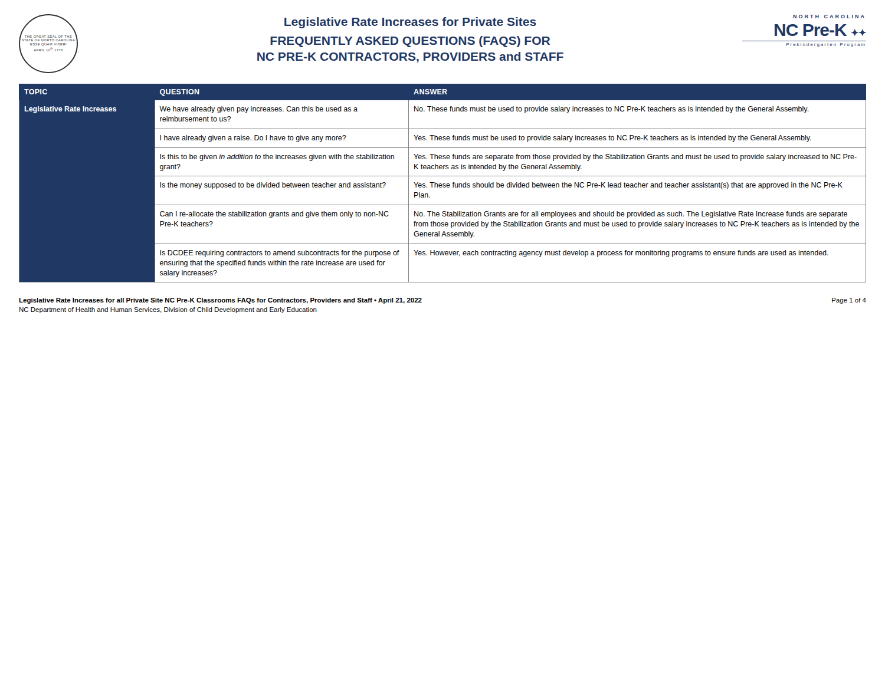THE GREAT SEAL OF THE STATE OF NORTH CAROLINA
ESSE QUAM VIDERI
APRIL 12th 1776
Legislative Rate Increases for Private Sites
FREQUENTLY ASKED QUESTIONS (FAQS) FOR
NC PRE-K CONTRACTORS, PROVIDERS and STAFF
NORTH CAROLINA
NC Pre-K ✦✦
Prekindergarten Program
| TOPIC | QUESTION | ANSWER |
| --- | --- | --- |
| Legislative Rate Increases | We have already given pay increases. Can this be used as a reimbursement to us? | No. These funds must be used to provide salary increases to NC Pre-K teachers as is intended by the General Assembly. |
| I have already given a raise. Do I have to give any more? | Yes. These funds must be used to provide salary increases to NC Pre-K teachers as is intended by the General Assembly. |
| Is this to be given in addition to the increases given with the stabilization grant? | Yes. These funds are separate from those provided by the Stabilization Grants and must be used to provide salary increased to NC Pre-K teachers as is intended by the General Assembly. |
| Is the money supposed to be divided between teacher and assistant? | Yes. These funds should be divided between the NC Pre-K lead teacher and teacher assistant(s) that are approved in the NC Pre-K Plan. |
| Can I re-allocate the stabilization grants and give them only to non-NC Pre-K teachers? | No. The Stabilization Grants are for all employees and should be provided as such. The Legislative Rate Increase funds are separate from those provided by the Stabilization Grants and must be used to provide salary increases to NC Pre-K teachers as is intended by the General Assembly. |
| Is DCDEE requiring contractors to amend subcontracts for the purpose of ensuring that the specified funds within the rate increase are used for salary increases? | Yes. However, each contracting agency must develop a process for monitoring programs to ensure funds are used as intended. |
Legislative Rate Increases for all Private Site NC Pre-K Classrooms FAQs for Contractors, Providers and Staff • April 21, 2022
NC Department of Health and Human Services, Division of Child Development and Early Education
Page 1 of 4